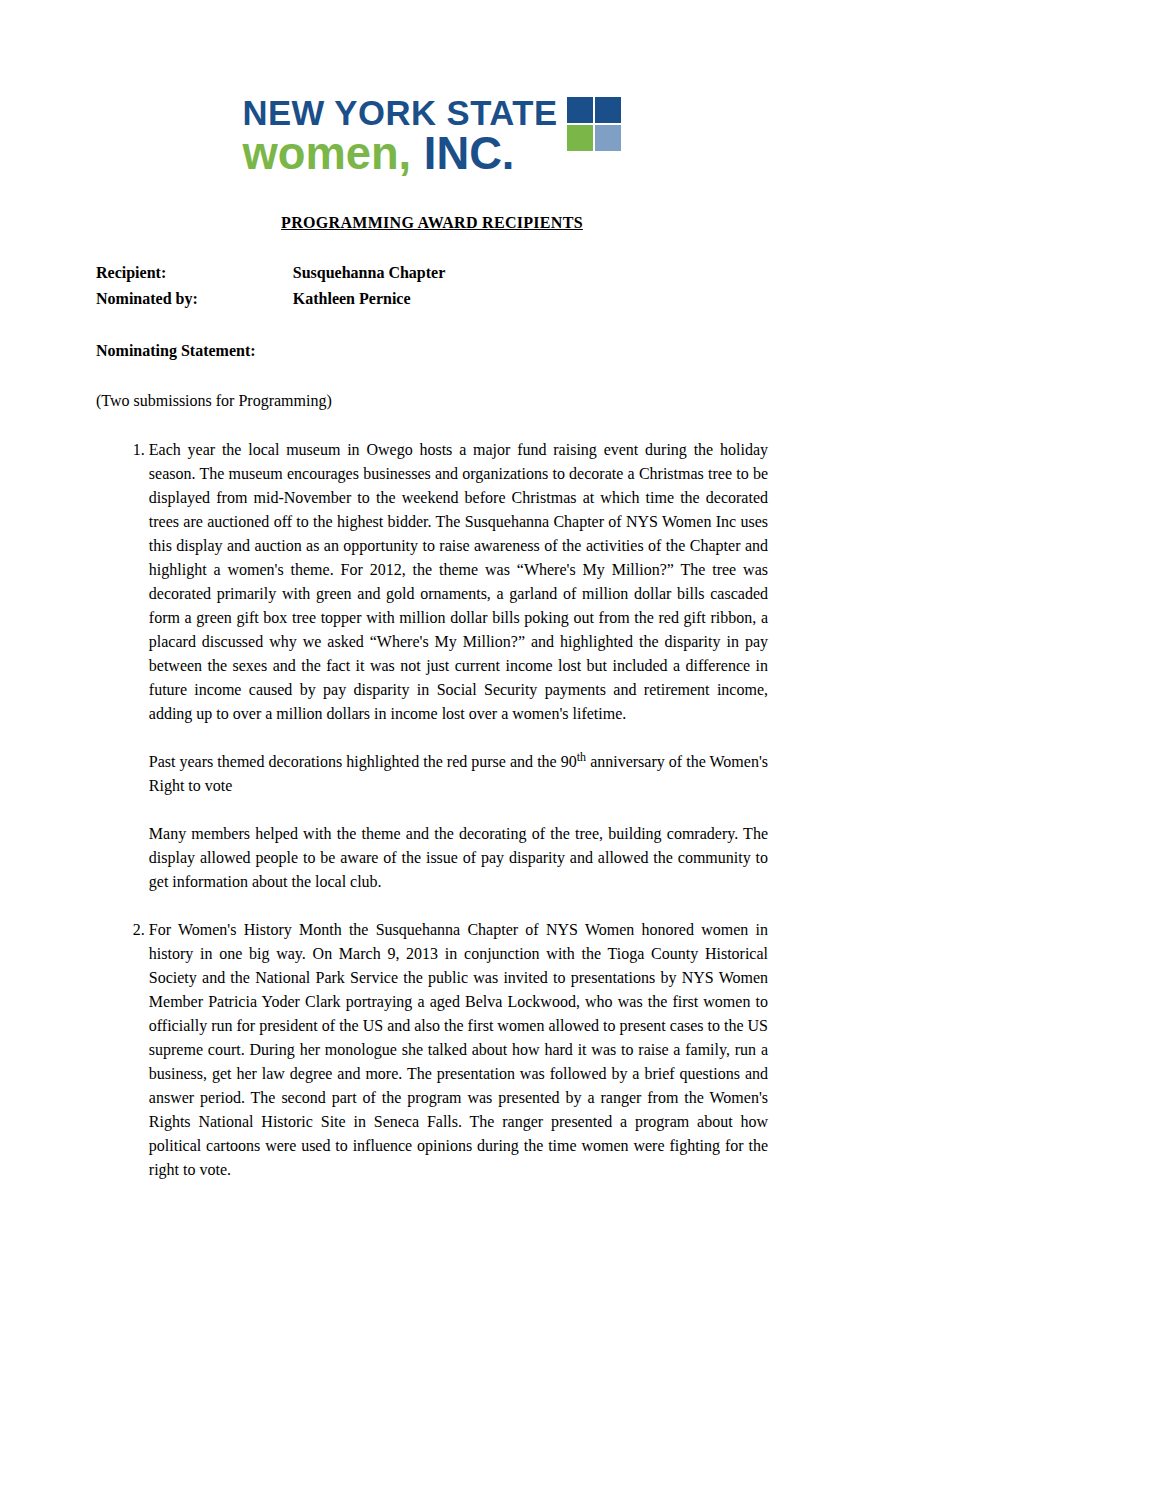NEW YORK STATE
women, INC.
PROGRAMMING AWARD RECIPIENTS
| Recipient: | Susquehanna Chapter |
| Nominated by: | Kathleen Pernice |
Nominating Statement:
(Two submissions for Programming)
Each year the local museum in Owego hosts a major fund raising event during the holiday season. The museum encourages businesses and organizations to decorate a Christmas tree to be displayed from mid-November to the weekend before Christmas at which time the decorated trees are auctioned off to the highest bidder. The Susquehanna Chapter of NYS Women Inc uses this display and auction as an opportunity to raise awareness of the activities of the Chapter and highlight a women's theme. For 2012, the theme was “Where's My Million?” The tree was decorated primarily with green and gold ornaments, a garland of million dollar bills cascaded form a green gift box tree topper with million dollar bills poking out from the red gift ribbon, a placard discussed why we asked “Where's My Million?” and highlighted the disparity in pay between the sexes and the fact it was not just current income lost but included a difference in future income caused by pay disparity in Social Security payments and retirement income, adding up to over a million dollars in income lost over a women's lifetime.
Past years themed decorations highlighted the red purse and the 90th anniversary of the Women's Right to vote
Many members helped with the theme and the decorating of the tree, building comradery. The display allowed people to be aware of the issue of pay disparity and allowed the community to get information about the local club.
For Women's History Month the Susquehanna Chapter of NYS Women honored women in history in one big way. On March 9, 2013 in conjunction with the Tioga County Historical Society and the National Park Service the public was invited to presentations by NYS Women Member Patricia Yoder Clark portraying a aged Belva Lockwood, who was the first women to officially run for president of the US and also the first women allowed to present cases to the US supreme court. During her monologue she talked about how hard it was to raise a family, run a business, get her law degree and more. The presentation was followed by a brief questions and answer period. The second part of the program was presented by a ranger from the Women's Rights National Historic Site in Seneca Falls. The ranger presented a program about how political cartoons were used to influence opinions during the time women were fighting for the right to vote.